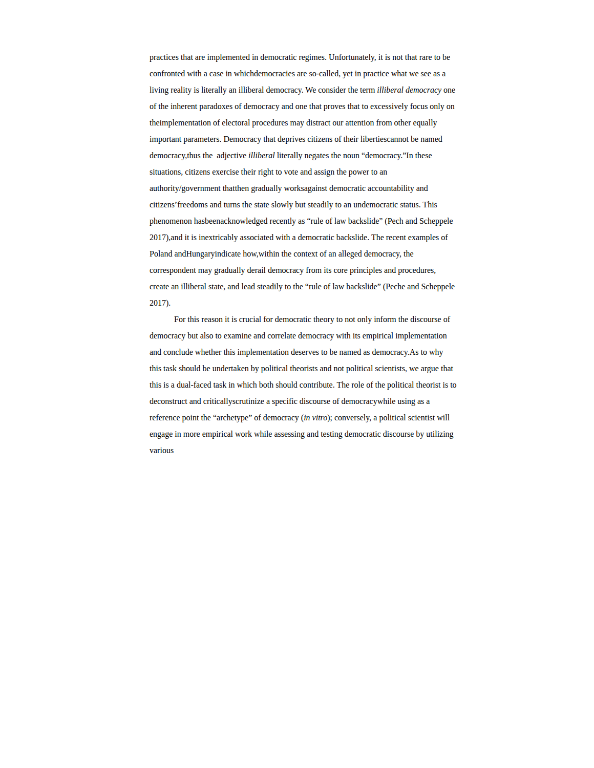practices that are implemented in democratic regimes. Unfortunately, it is not that rare to be confronted with a case in whichdemocracies are so-called, yet in practice what we see as a living reality is literally an illiberal democracy. We consider the term illiberal democracy one of the inherent paradoxes of democracy and one that proves that to excessively focus only on theimplementation of electoral procedures may distract our attention from other equally important parameters. Democracy that deprives citizens of their libertiescannot be named democracy,thus the adjective illiberal literally negates the noun “democracy.”In these situations, citizens exercise their right to vote and assign the power to an authority/government thatthen gradually worksagainst democratic accountability and citizens’freedoms and turns the state slowly but steadily to an undemocratic status. This phenomenon hasbeenacknowledged recently as “rule of law backslide” (Pech and Scheppele 2017),and it is inextricably associated with a democratic backslide. The recent examples of Poland andHungaryindicate how,within the context of an alleged democracy, the correspondent may gradually derail democracy from its core principles and procedures, create an illiberal state, and lead steadily to the “rule of law backslide” (Peche and Scheppele 2017).
For this reason it is crucial for democratic theory to not only inform the discourse of democracy but also to examine and correlate democracy with its empirical implementation and conclude whether this implementation deserves to be named as democracy.As to why this task should be undertaken by political theorists and not political scientists, we argue that this is a dual-faced task in which both should contribute. The role of the political theorist is to deconstruct and criticallyscrutinize a specific discourse of democracywhile using as a reference point the “archetype” of democracy (in vitro); conversely, a political scientist will engage in more empirical work while assessing and testing democratic discourse by utilizing various